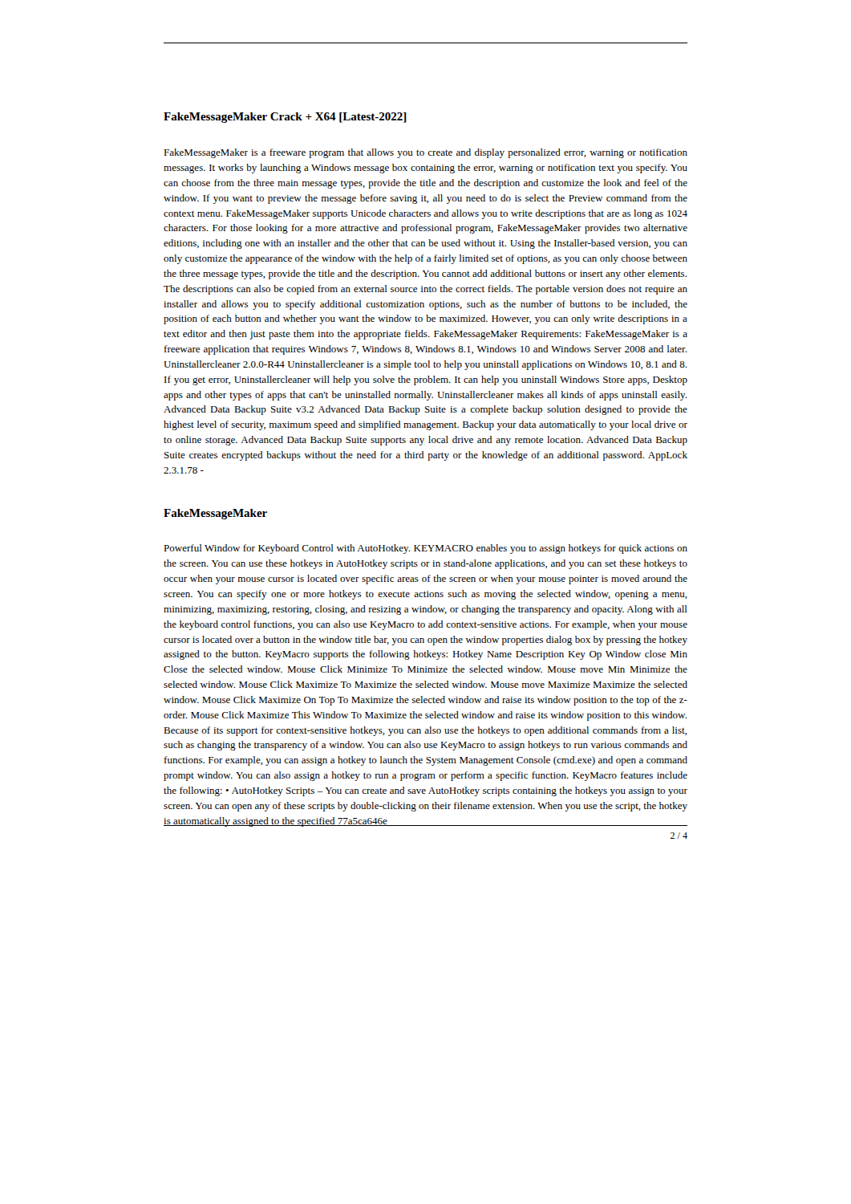FakeMessageMaker Crack + X64 [Latest-2022]
FakeMessageMaker is a freeware program that allows you to create and display personalized error, warning or notification messages. It works by launching a Windows message box containing the error, warning or notification text you specify. You can choose from the three main message types, provide the title and the description and customize the look and feel of the window. If you want to preview the message before saving it, all you need to do is select the Preview command from the context menu. FakeMessageMaker supports Unicode characters and allows you to write descriptions that are as long as 1024 characters. For those looking for a more attractive and professional program, FakeMessageMaker provides two alternative editions, including one with an installer and the other that can be used without it. Using the Installer-based version, you can only customize the appearance of the window with the help of a fairly limited set of options, as you can only choose between the three message types, provide the title and the description. You cannot add additional buttons or insert any other elements. The descriptions can also be copied from an external source into the correct fields. The portable version does not require an installer and allows you to specify additional customization options, such as the number of buttons to be included, the position of each button and whether you want the window to be maximized. However, you can only write descriptions in a text editor and then just paste them into the appropriate fields. FakeMessageMaker Requirements: FakeMessageMaker is a freeware application that requires Windows 7, Windows 8, Windows 8.1, Windows 10 and Windows Server 2008 and later. Uninstallercleaner 2.0.0-R44 Uninstallercleaner is a simple tool to help you uninstall applications on Windows 10, 8.1 and 8. If you get error, Uninstallercleaner will help you solve the problem. It can help you uninstall Windows Store apps, Desktop apps and other types of apps that can't be uninstalled normally. Uninstallercleaner makes all kinds of apps uninstall easily. Advanced Data Backup Suite v3.2 Advanced Data Backup Suite is a complete backup solution designed to provide the highest level of security, maximum speed and simplified management. Backup your data automatically to your local drive or to online storage. Advanced Data Backup Suite supports any local drive and any remote location. Advanced Data Backup Suite creates encrypted backups without the need for a third party or the knowledge of an additional password. AppLock 2.3.1.78 -
FakeMessageMaker
Powerful Window for Keyboard Control with AutoHotkey. KEYMACRO enables you to assign hotkeys for quick actions on the screen. You can use these hotkeys in AutoHotkey scripts or in stand-alone applications, and you can set these hotkeys to occur when your mouse cursor is located over specific areas of the screen or when your mouse pointer is moved around the screen. You can specify one or more hotkeys to execute actions such as moving the selected window, opening a menu, minimizing, maximizing, restoring, closing, and resizing a window, or changing the transparency and opacity. Along with all the keyboard control functions, you can also use KeyMacro to add context-sensitive actions. For example, when your mouse cursor is located over a button in the window title bar, you can open the window properties dialog box by pressing the hotkey assigned to the button. KeyMacro supports the following hotkeys: Hotkey Name Description Key Op Window close Min Close the selected window. Mouse Click Minimize To Minimize the selected window. Mouse move Min Minimize the selected window. Mouse Click Maximize To Maximize the selected window. Mouse move Maximize Maximize the selected window. Mouse Click Maximize On Top To Maximize the selected window and raise its window position to the top of the z-order. Mouse Click Maximize This Window To Maximize the selected window and raise its window position to this window. Because of its support for context-sensitive hotkeys, you can also use the hotkeys to open additional commands from a list, such as changing the transparency of a window. You can also use KeyMacro to assign hotkeys to run various commands and functions. For example, you can assign a hotkey to launch the System Management Console (cmd.exe) and open a command prompt window. You can also assign a hotkey to run a program or perform a specific function. KeyMacro features include the following: • AutoHotkey Scripts – You can create and save AutoHotkey scripts containing the hotkeys you assign to your screen. You can open any of these scripts by double-clicking on their filename extension. When you use the script, the hotkey is automatically assigned to the specified 77a5ca646e
2 / 4